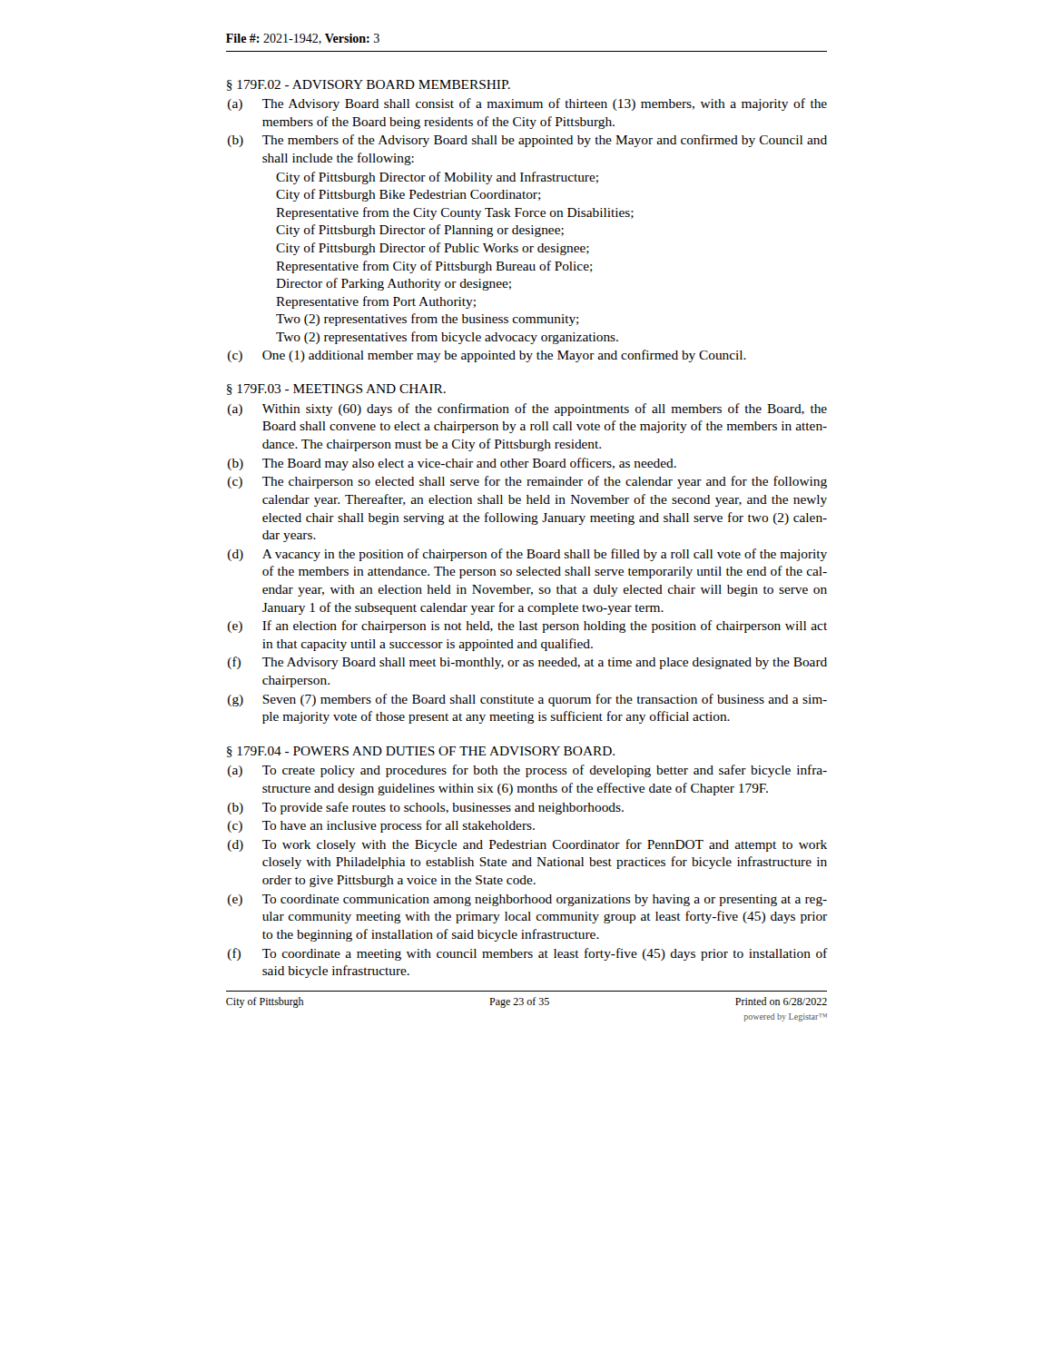File #: 2021-1942, Version: 3
§ 179F.02 - ADVISORY BOARD MEMBERSHIP.
(a)
The Advisory Board shall consist of a maximum of thirteen (13) members, with a majority of the members of the Board being residents of the City of Pittsburgh.
(b)
The members of the Advisory Board shall be appointed by the Mayor and confirmed by Council and shall include the following:
City of Pittsburgh Director of Mobility and Infrastructure;
City of Pittsburgh Bike Pedestrian Coordinator;
Representative from the City County Task Force on Disabilities;
City of Pittsburgh Director of Planning or designee;
City of Pittsburgh Director of Public Works or designee;
Representative from City of Pittsburgh Bureau of Police;
Director of Parking Authority or designee;
Representative from Port Authority;
Two (2) representatives from the business community;
Two (2) representatives from bicycle advocacy organizations.
(c)
One (1) additional member may be appointed by the Mayor and confirmed by Council.
§ 179F.03 - MEETINGS AND CHAIR.
(a)
Within sixty (60) days of the confirmation of the appointments of all members of the Board, the Board shall convene to elect a chairperson by a roll call vote of the majority of the members in attendance. The chairperson must be a City of Pittsburgh resident.
(b)
The Board may also elect a vice-chair and other Board officers, as needed.
(c)
The chairperson so elected shall serve for the remainder of the calendar year and for the following calendar year. Thereafter, an election shall be held in November of the second year, and the newly elected chair shall begin serving at the following January meeting and shall serve for two (2) calendar years.
(d)
A vacancy in the position of chairperson of the Board shall be filled by a roll call vote of the majority of the members in attendance. The person so selected shall serve temporarily until the end of the calendar year, with an election held in November, so that a duly elected chair will begin to serve on January 1 of the subsequent calendar year for a complete two-year term.
(e)
If an election for chairperson is not held, the last person holding the position of chairperson will act in that capacity until a successor is appointed and qualified.
(f)
The Advisory Board shall meet bi-monthly, or as needed, at a time and place designated by the Board chairperson.
(g)
Seven (7) members of the Board shall constitute a quorum for the transaction of business and a simple majority vote of those present at any meeting is sufficient for any official action.
§ 179F.04 - POWERS AND DUTIES OF THE ADVISORY BOARD.
(a)
To create policy and procedures for both the process of developing better and safer bicycle infrastructure and design guidelines within six (6) months of the effective date of Chapter 179F.
(b)
To provide safe routes to schools, businesses and neighborhoods.
(c)
To have an inclusive process for all stakeholders.
(d)
To work closely with the Bicycle and Pedestrian Coordinator for PennDOT and attempt to work closely with Philadelphia to establish State and National best practices for bicycle infrastructure in order to give Pittsburgh a voice in the State code.
(e)
To coordinate communication among neighborhood organizations by having a or presenting at a regular community meeting with the primary local community group at least forty-five (45) days prior to the beginning of installation of said bicycle infrastructure.
(f)
To coordinate a meeting with council members at least forty-five (45) days prior to installation of said bicycle infrastructure.
City of Pittsburgh
Page 23 of 35
Printed on 6/28/2022
powered by Legistar™